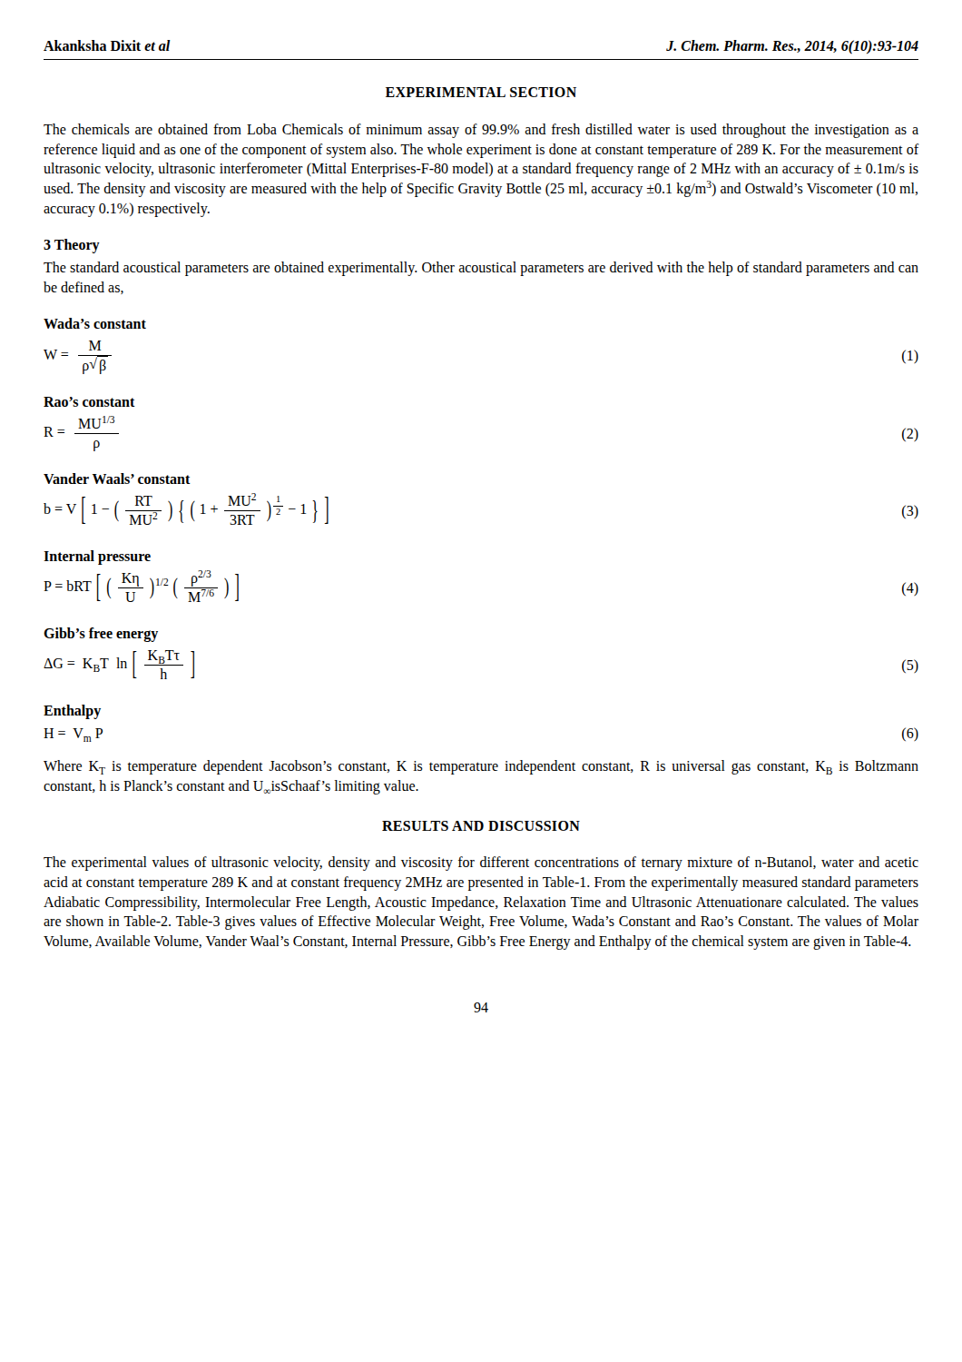Akanksha Dixit et al
J. Chem. Pharm. Res., 2014, 6(10):93-104
EXPERIMENTAL SECTION
The chemicals are obtained from Loba Chemicals of minimum assay of 99.9% and fresh distilled water is used throughout the investigation as a reference liquid and as one of the component of system also. The whole experiment is done at constant temperature of 289 K. For the measurement of ultrasonic velocity, ultrasonic interferometer (Mittal Enterprises-F-80 model) at a standard frequency range of 2 MHz with an accuracy of ± 0.1m/s is used. The density and viscosity are measured with the help of Specific Gravity Bottle (25 ml, accuracy ±0.1 kg/m3) and Ostwald’s Viscometer (10 ml, accuracy 0.1%) respectively.
3 Theory
The standard acoustical parameters are obtained experimentally. Other acoustical parameters are derived with the help of standard parameters and can be defined as,
Wada’s constant
W = M ρβ
(1)
Rao’s constant
R = MU1/3 ρ
(2)
Vander Waals’ constant
b = V [ 1 − ( RT MU2 ) { ( 1 + MU2 3RT )12 − 1 } ]
(3)
Internal pressure
P = bRT [ ( Kη U )1/2 ( ρ2/3 M7/6 ) ]
(4)
Gibb’s free energy
ΔG = KBT ln [ KBTτ h ]
(5)
Enthalpy
H = Vm P
(6)
Where KT is temperature dependent Jacobson’s constant, K is temperature independent constant, R is universal gas constant, KB is Boltzmann constant, h is Planck’s constant and U∞isSchaaf’s limiting value.
RESULTS AND DISCUSSION
The experimental values of ultrasonic velocity, density and viscosity for different concentrations of ternary mixture of n-Butanol, water and acetic acid at constant temperature 289 K and at constant frequency 2MHz are presented in Table-1. From the experimentally measured standard parameters Adiabatic Compressibility, Intermolecular Free Length, Acoustic Impedance, Relaxation Time and Ultrasonic Attenuationare calculated. The values are shown in Table-2. Table-3 gives values of Effective Molecular Weight, Free Volume, Wada’s Constant and Rao’s Constant. The values of Molar Volume, Available Volume, Vander Waal’s Constant, Internal Pressure, Gibb’s Free Energy and Enthalpy of the chemical system are given in Table-4.
94